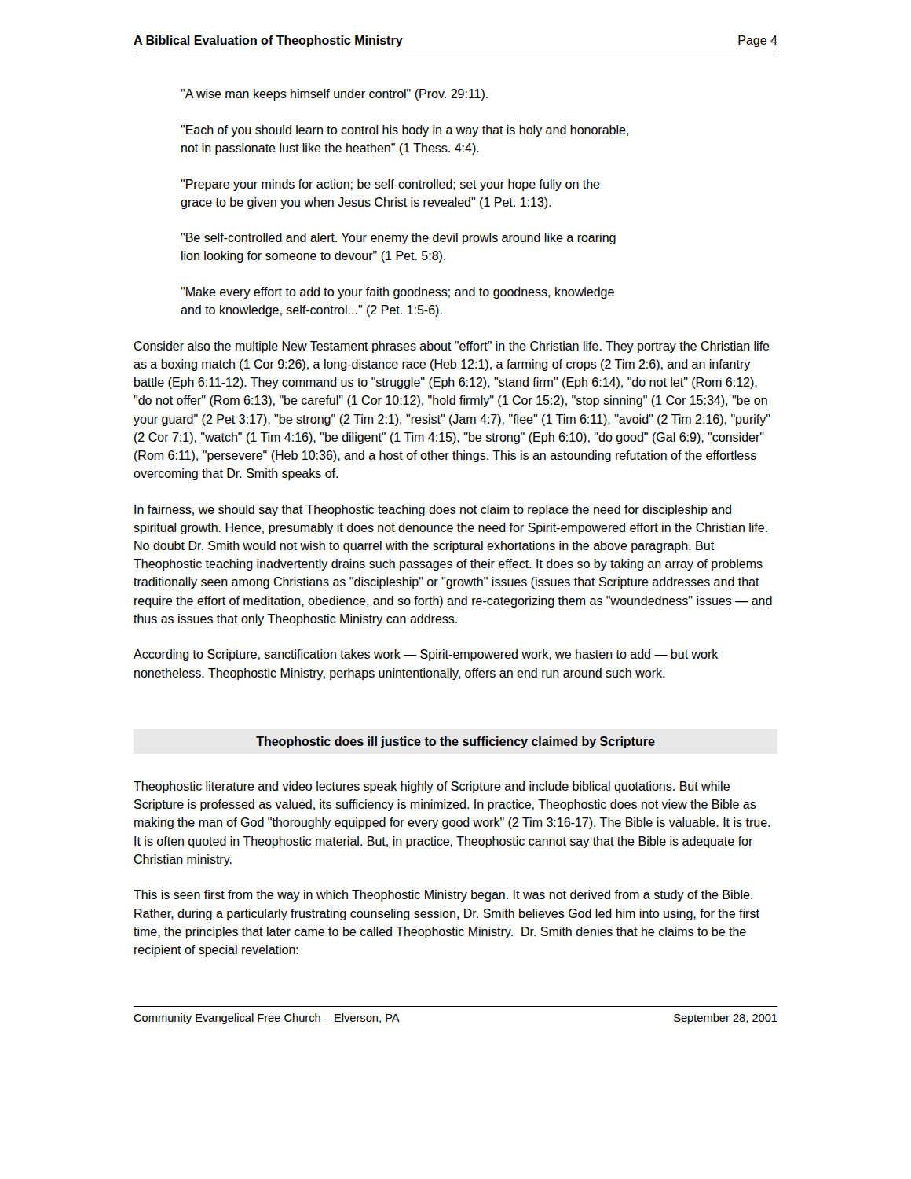A Biblical Evaluation of Theophostic Ministry Page 4
"A wise man keeps himself under control" (Prov. 29:11).
"Each of you should learn to control his body in a way that is holy and honorable,
not in passionate lust like the heathen" (1 Thess. 4:4).
"Prepare your minds for action; be self-controlled; set your hope fully on the
grace to be given you when Jesus Christ is revealed" (1 Pet. 1:13).
"Be self-controlled and alert. Your enemy the devil prowls around like a roaring
lion looking for someone to devour" (1 Pet. 5:8).
"Make every effort to add to your faith goodness; and to goodness, knowledge
and to knowledge, self-control..." (2 Pet. 1:5-6).
Consider also the multiple New Testament phrases about "effort" in the Christian life. They portray the Christian life as a boxing match (1 Cor 9:26), a long-distance race (Heb 12:1), a farming of crops (2 Tim 2:6), and an infantry battle (Eph 6:11-12). They command us to "struggle" (Eph 6:12), "stand firm" (Eph 6:14), "do not let" (Rom 6:12), "do not offer" (Rom 6:13), "be careful" (1 Cor 10:12), "hold firmly" (1 Cor 15:2), "stop sinning" (1 Cor 15:34), "be on your guard" (2 Pet 3:17), "be strong" (2 Tim 2:1), "resist" (Jam 4:7), "flee" (1 Tim 6:11), "avoid" (2 Tim 2:16), "purify" (2 Cor 7:1), "watch" (1 Tim 4:16), "be diligent" (1 Tim 4:15), "be strong" (Eph 6:10), "do good" (Gal 6:9), "consider" (Rom 6:11), "persevere" (Heb 10:36), and a host of other things. This is an astounding refutation of the effortless overcoming that Dr. Smith speaks of.
In fairness, we should say that Theophostic teaching does not claim to replace the need for discipleship and spiritual growth. Hence, presumably it does not denounce the need for Spirit-empowered effort in the Christian life. No doubt Dr. Smith would not wish to quarrel with the scriptural exhortations in the above paragraph. But Theophostic teaching inadvertently drains such passages of their effect. It does so by taking an array of problems traditionally seen among Christians as "discipleship" or "growth" issues (issues that Scripture addresses and that require the effort of meditation, obedience, and so forth) and re-categorizing them as "woundedness" issues — and thus as issues that only Theophostic Ministry can address.
According to Scripture, sanctification takes work — Spirit-empowered work, we hasten to add — but work nonetheless. Theophostic Ministry, perhaps unintentionally, offers an end run around such work.
Theophostic does ill justice to the sufficiency claimed by Scripture
Theophostic literature and video lectures speak highly of Scripture and include biblical quotations. But while Scripture is professed as valued, its sufficiency is minimized. In practice, Theophostic does not view the Bible as making the man of God "thoroughly equipped for every good work" (2 Tim 3:16-17). The Bible is valuable. It is true. It is often quoted in Theophostic material. But, in practice, Theophostic cannot say that the Bible is adequate for Christian ministry.
This is seen first from the way in which Theophostic Ministry began. It was not derived from a study of the Bible. Rather, during a particularly frustrating counseling session, Dr. Smith believes God led him into using, for the first time, the principles that later came to be called Theophostic Ministry. Dr. Smith denies that he claims to be the recipient of special revelation:
Community Evangelical Free Church – Elverson, PA September 28, 2001